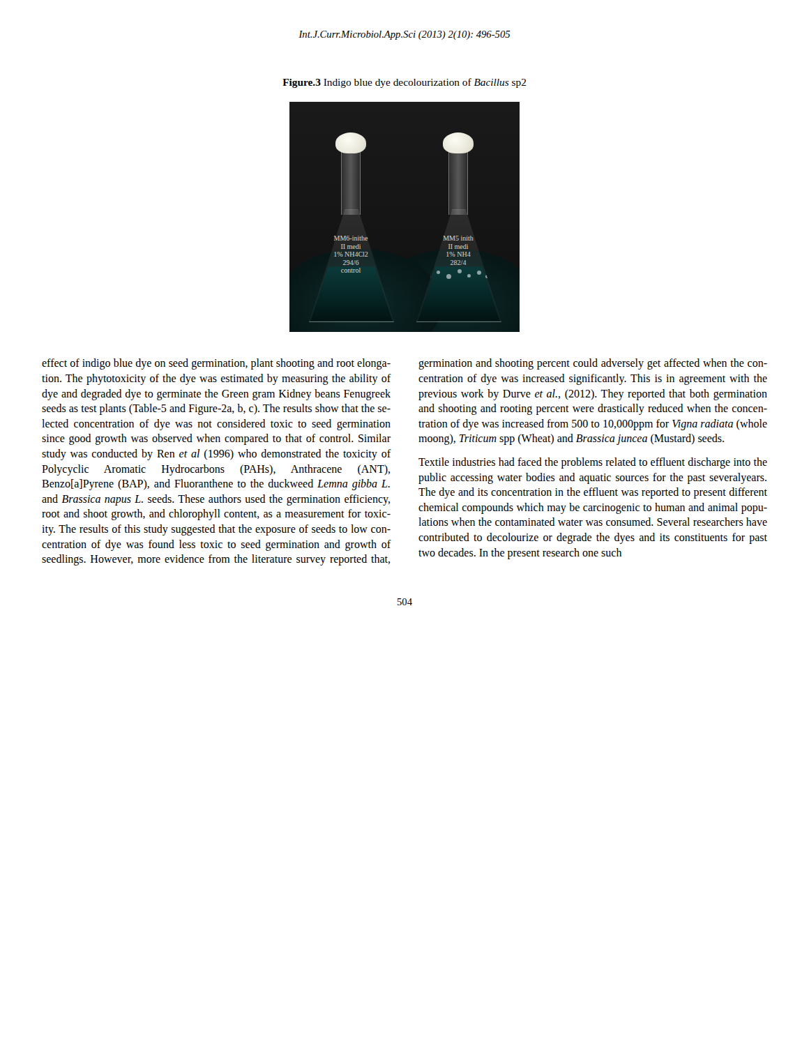Int.J.Curr.Microbiol.App.Sci (2013) 2(10): 496-505
Figure.3 Indigo blue dye decolourization of Bacillus sp2
MM6-inithe
II medi
1% NH4Cl2
294/6
control
MM5 inith
II medi
1% NH4
282/4
effect of indigo blue dye on seed germination, plant shooting and root elongation. The phytotoxicity of the dye was estimated by measuring the ability of dye and degraded dye to germinate the Green gram Kidney beans Fenugreek seeds as test plants (Table-5 and Figure-2a, b, c). The results show that the selected concentration of dye was not considered toxic to seed germination since good growth was observed when compared to that of control. Similar study was conducted by Ren et al (1996) who demonstrated the toxicity of Polycyclic Aromatic Hydrocarbons (PAHs), Anthracene (ANT), Benzo[a]Pyrene (BAP), and Fluoranthene to the duckweed Lemna gibba L. and Brassica napus L. seeds. These authors used the germination efficiency, root and shoot growth, and chlorophyll content, as a measurement for toxicity. The results of this study suggested that the exposure of seeds to low concentration of dye was found less toxic to seed germination and growth of seedlings. However, more evidence from the literature survey reported that, germination and shooting percent could adversely get affected when the concentration of dye was increased significantly. This is in agreement with the previous work by Durve et al., (2012). They reported that both germination and shooting and rooting percent were drastically reduced when the concentration of dye was increased from 500 to 10,000ppm for Vigna radiata (whole moong), Triticum spp (Wheat) and Brassica juncea (Mustard) seeds.
Textile industries had faced the problems related to effluent discharge into the public accessing water bodies and aquatic sources for the past severalyears. The dye and its concentration in the effluent was reported to present different chemical compounds which may be carcinogenic to human and animal populations when the contaminated water was consumed. Several researchers have contributed to decolourize or degrade the dyes and its constituents for past two decades. In the present research one such
504